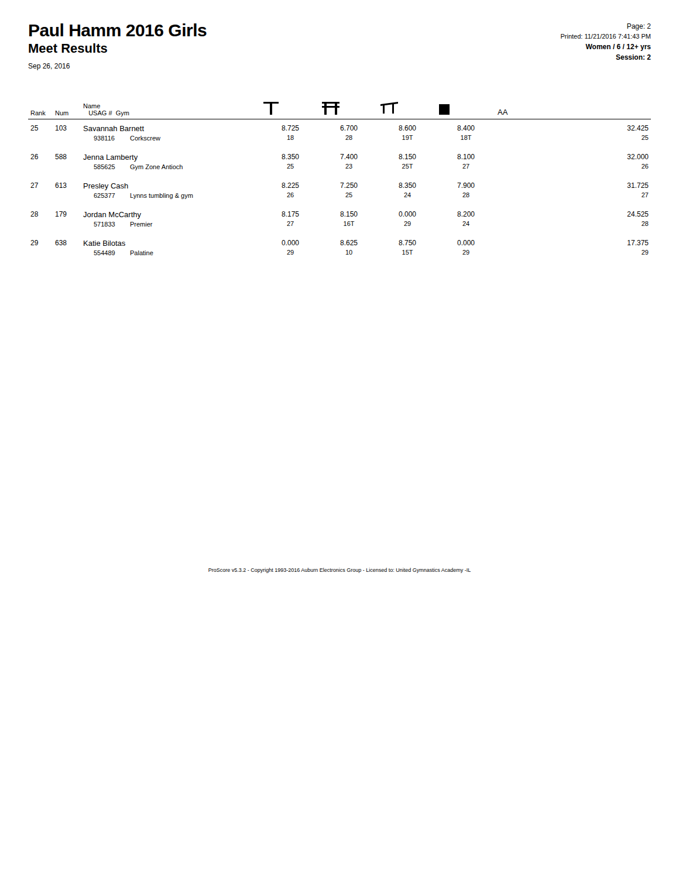Paul Hamm 2016 Girls
Meet Results
Sep 26, 2016
Page: 2
Printed: 11/21/2016 7:41:43 PM
Women / 6 / 12+ yrs
Session: 2
| Rank | Num | Name USAG # Gym | | | | | AA |
| --- | --- | --- | --- | --- | --- | --- | --- |
| 25 | 103 | Savannah Barnett | 8.725 | 6.700 | 8.600 | 8.400 | 32.425 |
| | | 938116 Corkscrew | 18 | 28 | 19T | 18T | 25 |
| 26 | 588 | Jenna Lamberty | 8.350 | 7.400 | 8.150 | 8.100 | 32.000 |
| | | 585625 Gym Zone Antioch | 25 | 23 | 25T | 27 | 26 |
| 27 | 613 | Presley Cash | 8.225 | 7.250 | 8.350 | 7.900 | 31.725 |
| | | 625377 Lynns tumbling & gym | 26 | 25 | 24 | 28 | 27 |
| 28 | 179 | Jordan McCarthy | 8.175 | 8.150 | 0.000 | 8.200 | 24.525 |
| | | 571833 Premier | 27 | 16T | 29 | 24 | 28 |
| 29 | 638 | Katie Bilotas | 0.000 | 8.625 | 8.750 | 0.000 | 17.375 |
| | | 554489 Palatine | 29 | 10 | 15T | 29 | 29 |
ProScore v5.3.2 - Copyright 1993-2016 Auburn Electronics Group - Licensed to: United Gymnastics Academy -IL